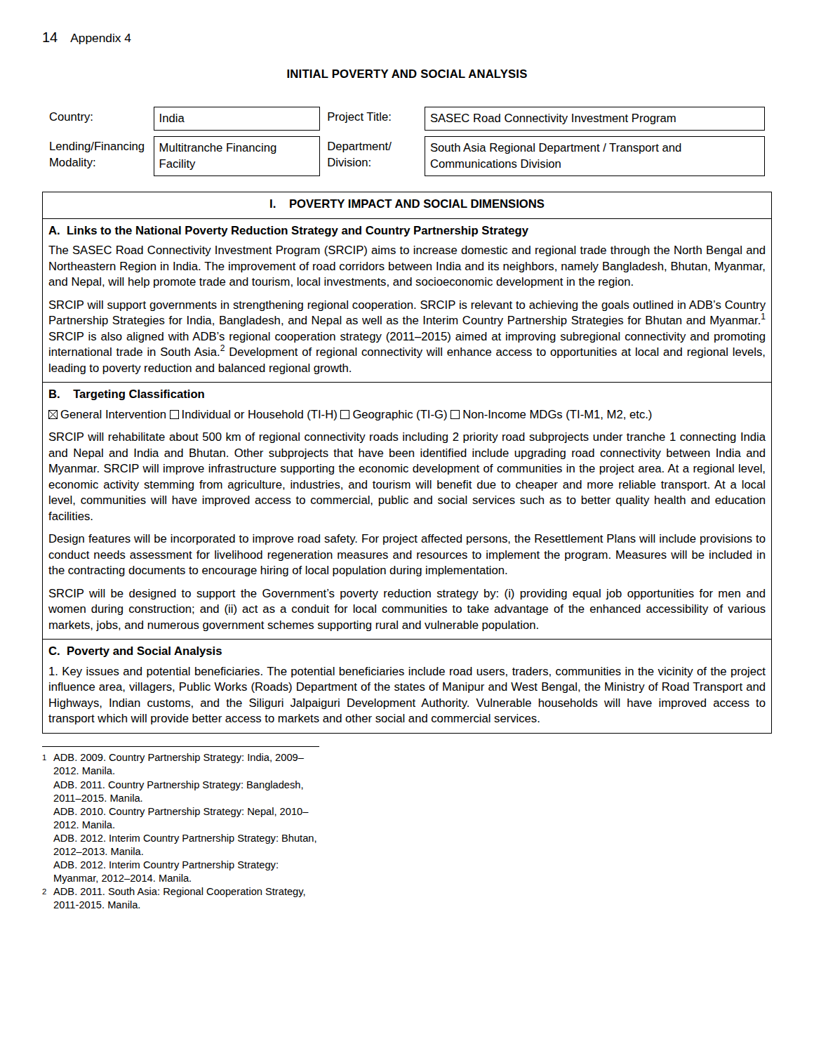14 Appendix 4
INITIAL POVERTY AND SOCIAL ANALYSIS
| Country: | India | Project Title: | SASEC Road Connectivity Investment Program |
| Lending/Financing Modality: | Multitranche Financing Facility | Department/ Division: | South Asia Regional Department / Transport and Communications Division |
| I. POVERTY IMPACT AND SOCIAL DIMENSIONS |
| A. Links to the National Poverty Reduction Strategy and Country Partnership Strategy The SASEC Road Connectivity Investment Program (SRCIP) aims to increase domestic and regional trade through the North Bengal and Northeastern Region in India. The improvement of road corridors between India and its neighbors, namely Bangladesh, Bhutan, Myanmar, and Nepal, will help promote trade and tourism, local investments, and socioeconomic development in the region. SRCIP will support governments in strengthening regional cooperation. SRCIP is relevant to achieving the goals outlined in ADB’s Country Partnership Strategies for India, Bangladesh, and Nepal as well as the Interim Country Partnership Strategies for Bhutan and Myanmar. 1 SRCIP is also aligned with ADB’s regional cooperation strategy (2011–2015) aimed at improving subregional connectivity and promoting international trade in South Asia. 2 Development of regional connectivity will enhance access to opportunities at local and regional levels, leading to poverty reduction and balanced regional growth. |
| B. Targeting Classification General Intervention Individual or Household (TI-H) Geographic (TI-G) Non-Income MDGs (TI-M1, M2, etc.) SRCIP will rehabilitate about 500 km of regional connectivity roads including 2 priority road subprojects under tranche 1 connecting India and Nepal and India and Bhutan. Other subprojects that have been identified include upgrading road connectivity between India and Myanmar. SRCIP will improve infrastructure supporting the economic development of communities in the project area. At a regional level, economic activity stemming from agriculture, industries, and tourism will benefit due to cheaper and more reliable transport. At a local level, communities will have improved access to commercial, public and social services such as to better quality health and education facilities. Design features will be incorporated to improve road safety. For project affected persons, the Resettlement Plans will include provisions to conduct needs assessment for livelihood regeneration measures and resources to implement the program. Measures will be included in the contracting documents to encourage hiring of local population during implementation. SRCIP will be designed to support the Government’s poverty reduction strategy by: (i) providing equal job opportunities for men and women during construction; and (ii) act as a conduit for local communities to take advantage of the enhanced accessibility of various markets, jobs, and numerous government schemes supporting rural and vulnerable population. |
| C. Poverty and Social Analysis 1. Key issues and potential beneficiaries. The potential beneficiaries include road users, traders, communities in the vicinity of the project influence area, villagers, Public Works (Roads) Department of the states of Manipur and West Bengal, the Ministry of Road Transport and Highways, Indian customs, and the Siliguri Jalpaiguri Development Authority. Vulnerable households will have improved access to transport which will provide better access to markets and other social and commercial services. |
1
ADB. 2009. Country Partnership Strategy: India, 2009–2012. Manila.
ADB. 2011. Country Partnership Strategy: Bangladesh, 2011–2015. Manila.
ADB. 2010. Country Partnership Strategy: Nepal, 2010–2012. Manila.
ADB. 2012. Interim Country Partnership Strategy: Bhutan, 2012–2013. Manila.
ADB. 2012. Interim Country Partnership Strategy: Myanmar, 2012–2014. Manila.
2
ADB. 2011. South Asia: Regional Cooperation Strategy, 2011-2015. Manila.